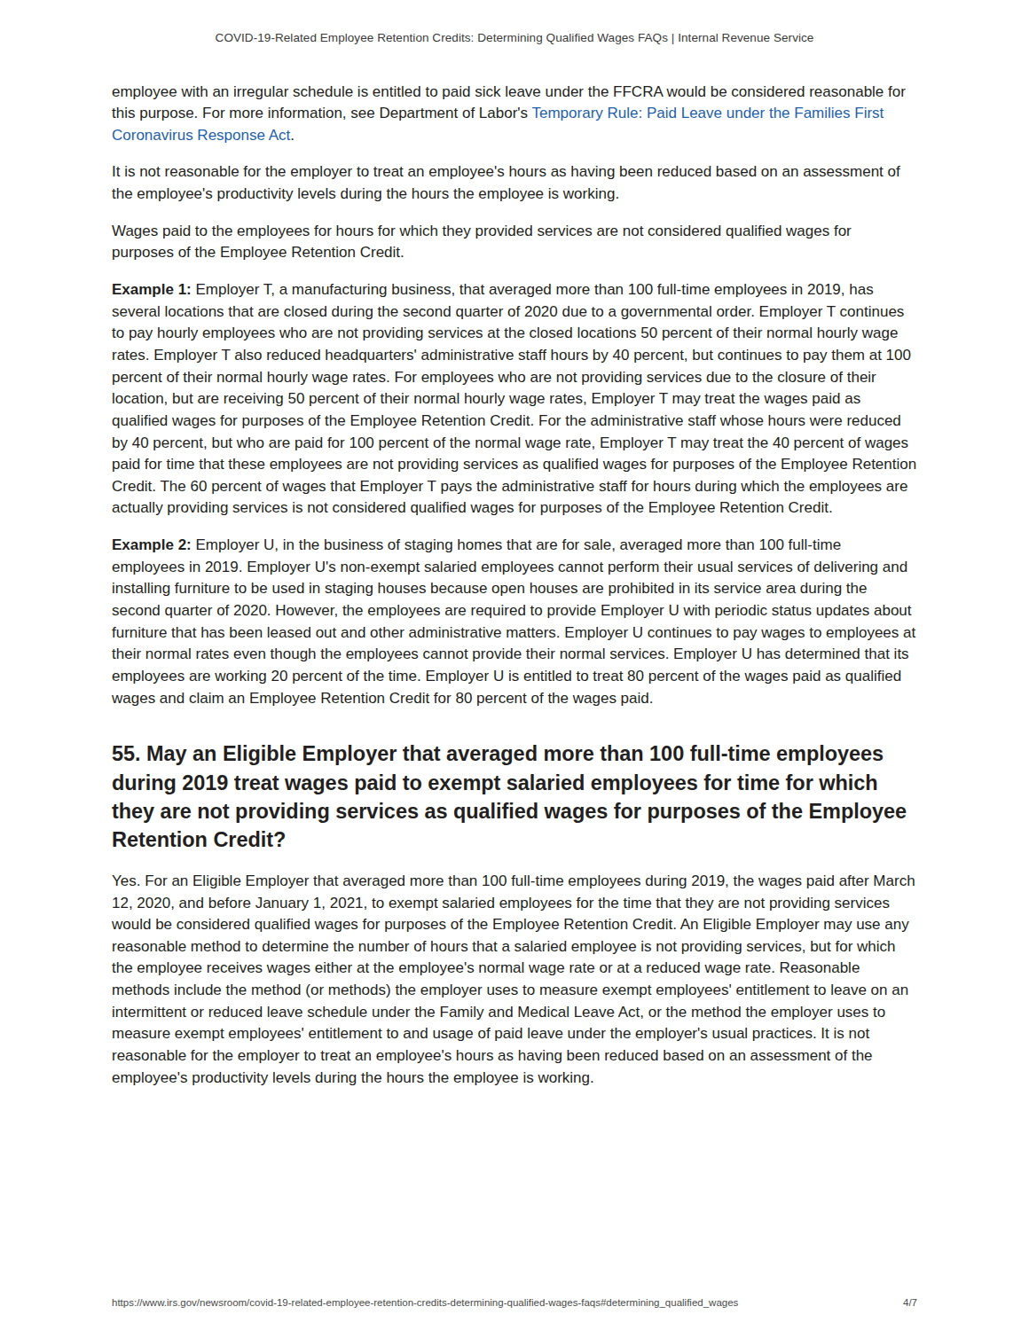COVID-19-Related Employee Retention Credits: Determining Qualified Wages FAQs | Internal Revenue Service
employee with an irregular schedule is entitled to paid sick leave under the FFCRA would be considered reasonable for this purpose. For more information, see Department of Labor's Temporary Rule: Paid Leave under the Families First Coronavirus Response Act.
It is not reasonable for the employer to treat an employee's hours as having been reduced based on an assessment of the employee's productivity levels during the hours the employee is working.
Wages paid to the employees for hours for which they provided services are not considered qualified wages for purposes of the Employee Retention Credit.
Example 1: Employer T, a manufacturing business, that averaged more than 100 full-time employees in 2019, has several locations that are closed during the second quarter of 2020 due to a governmental order. Employer T continues to pay hourly employees who are not providing services at the closed locations 50 percent of their normal hourly wage rates. Employer T also reduced headquarters' administrative staff hours by 40 percent, but continues to pay them at 100 percent of their normal hourly wage rates. For employees who are not providing services due to the closure of their location, but are receiving 50 percent of their normal hourly wage rates, Employer T may treat the wages paid as qualified wages for purposes of the Employee Retention Credit. For the administrative staff whose hours were reduced by 40 percent, but who are paid for 100 percent of the normal wage rate, Employer T may treat the 40 percent of wages paid for time that these employees are not providing services as qualified wages for purposes of the Employee Retention Credit. The 60 percent of wages that Employer T pays the administrative staff for hours during which the employees are actually providing services is not considered qualified wages for purposes of the Employee Retention Credit.
Example 2: Employer U, in the business of staging homes that are for sale, averaged more than 100 full-time employees in 2019. Employer U's non-exempt salaried employees cannot perform their usual services of delivering and installing furniture to be used in staging houses because open houses are prohibited in its service area during the second quarter of 2020. However, the employees are required to provide Employer U with periodic status updates about furniture that has been leased out and other administrative matters. Employer U continues to pay wages to employees at their normal rates even though the employees cannot provide their normal services. Employer U has determined that its employees are working 20 percent of the time. Employer U is entitled to treat 80 percent of the wages paid as qualified wages and claim an Employee Retention Credit for 80 percent of the wages paid.
55. May an Eligible Employer that averaged more than 100 full-time employees during 2019 treat wages paid to exempt salaried employees for time for which they are not providing services as qualified wages for purposes of the Employee Retention Credit?
Yes. For an Eligible Employer that averaged more than 100 full-time employees during 2019, the wages paid after March 12, 2020, and before January 1, 2021, to exempt salaried employees for the time that they are not providing services would be considered qualified wages for purposes of the Employee Retention Credit. An Eligible Employer may use any reasonable method to determine the number of hours that a salaried employee is not providing services, but for which the employee receives wages either at the employee's normal wage rate or at a reduced wage rate. Reasonable methods include the method (or methods) the employer uses to measure exempt employees' entitlement to leave on an intermittent or reduced leave schedule under the Family and Medical Leave Act, or the method the employer uses to measure exempt employees' entitlement to and usage of paid leave under the employer's usual practices. It is not reasonable for the employer to treat an employee's hours as having been reduced based on an assessment of the employee's productivity levels during the hours the employee is working.
https://www.irs.gov/newsroom/covid-19-related-employee-retention-credits-determining-qualified-wages-faqs#determining_qualified_wages 4/7